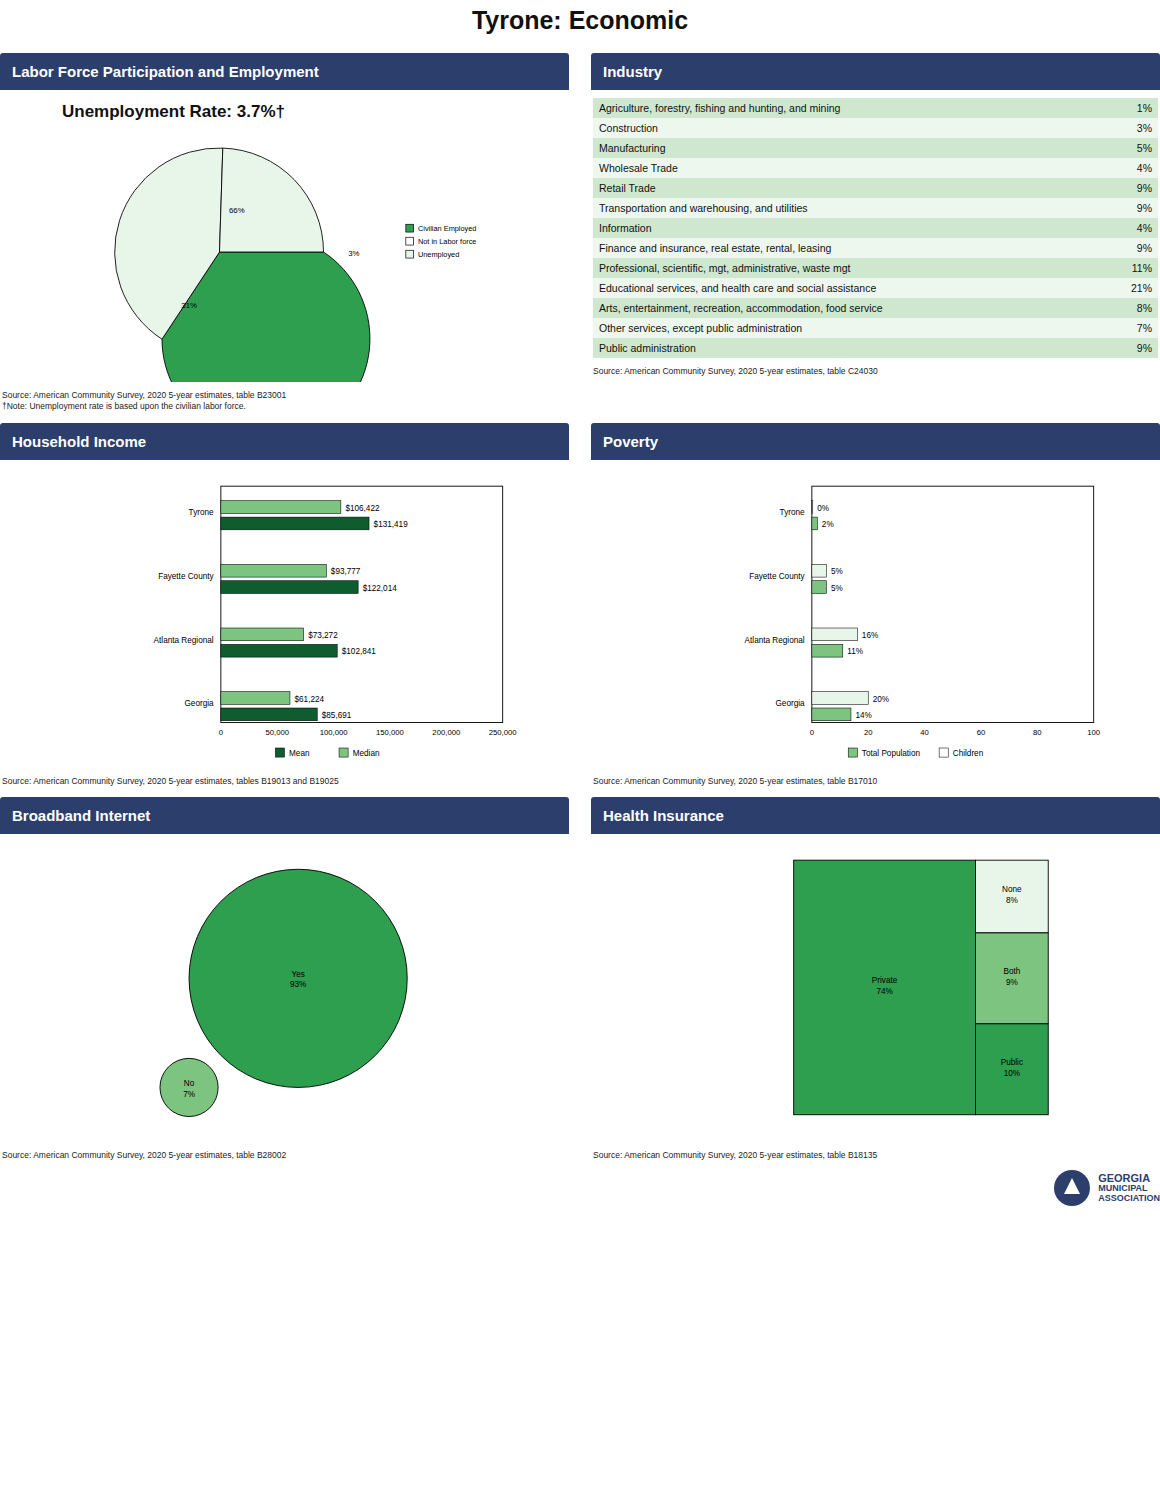Tyrone: Economic
Labor Force Participation and Employment
Unemployment Rate: 3.7%†
66% 31% 3% Civilian Employed Not in Labor force Unemployed
Source: American Community Survey, 2020 5-year estimates, table B23001
†Note: Unemployment rate is based upon the civilian labor force.
Industry
| Agriculture, forestry, fishing and hunting, and mining | 1% |
| Construction | 3% |
| Manufacturing | 5% |
| Wholesale Trade | 4% |
| Retail Trade | 9% |
| Transportation and warehousing, and utilities | 9% |
| Information | 4% |
| Finance and insurance, real estate, rental, leasing | 9% |
| Professional, scientific, mgt, administrative, waste mgt | 11% |
| Educational services, and health care and social assistance | 21% |
| Arts, entertainment, recreation, accommodation, food service | 8% |
| Other services, except public administration | 7% |
| Public administration | 9% |
Source: American Community Survey, 2020 5-year estimates, table C24030
Household Income
Tyrone $106,422 $131,419 Fayette County $93,777 $122,014 Atlanta Regional $73,272 $102,841 Georgia $61,224 $85,691 0 50,000 100,000 150,000 200,000 250,000 Mean Median
Source: American Community Survey, 2020 5-year estimates, tables B19013 and B19025
Poverty
Tyrone 0% 2% Fayette County 5% 5% Atlanta Regional 16% 11% Georgia 20% 14% 0 20 40 60 80 100 Total Population Children
Source: American Community Survey, 2020 5-year estimates, table B17010
Broadband Internet
Yes 93% No 7%
Source: American Community Survey, 2020 5-year estimates, table B28002
Health Insurance
Private 74% None 8% Both 9% Public 10%
Source: American Community Survey, 2020 5-year estimates, table B18135
GEORGIA
MUNICIPAL
ASSOCIATION